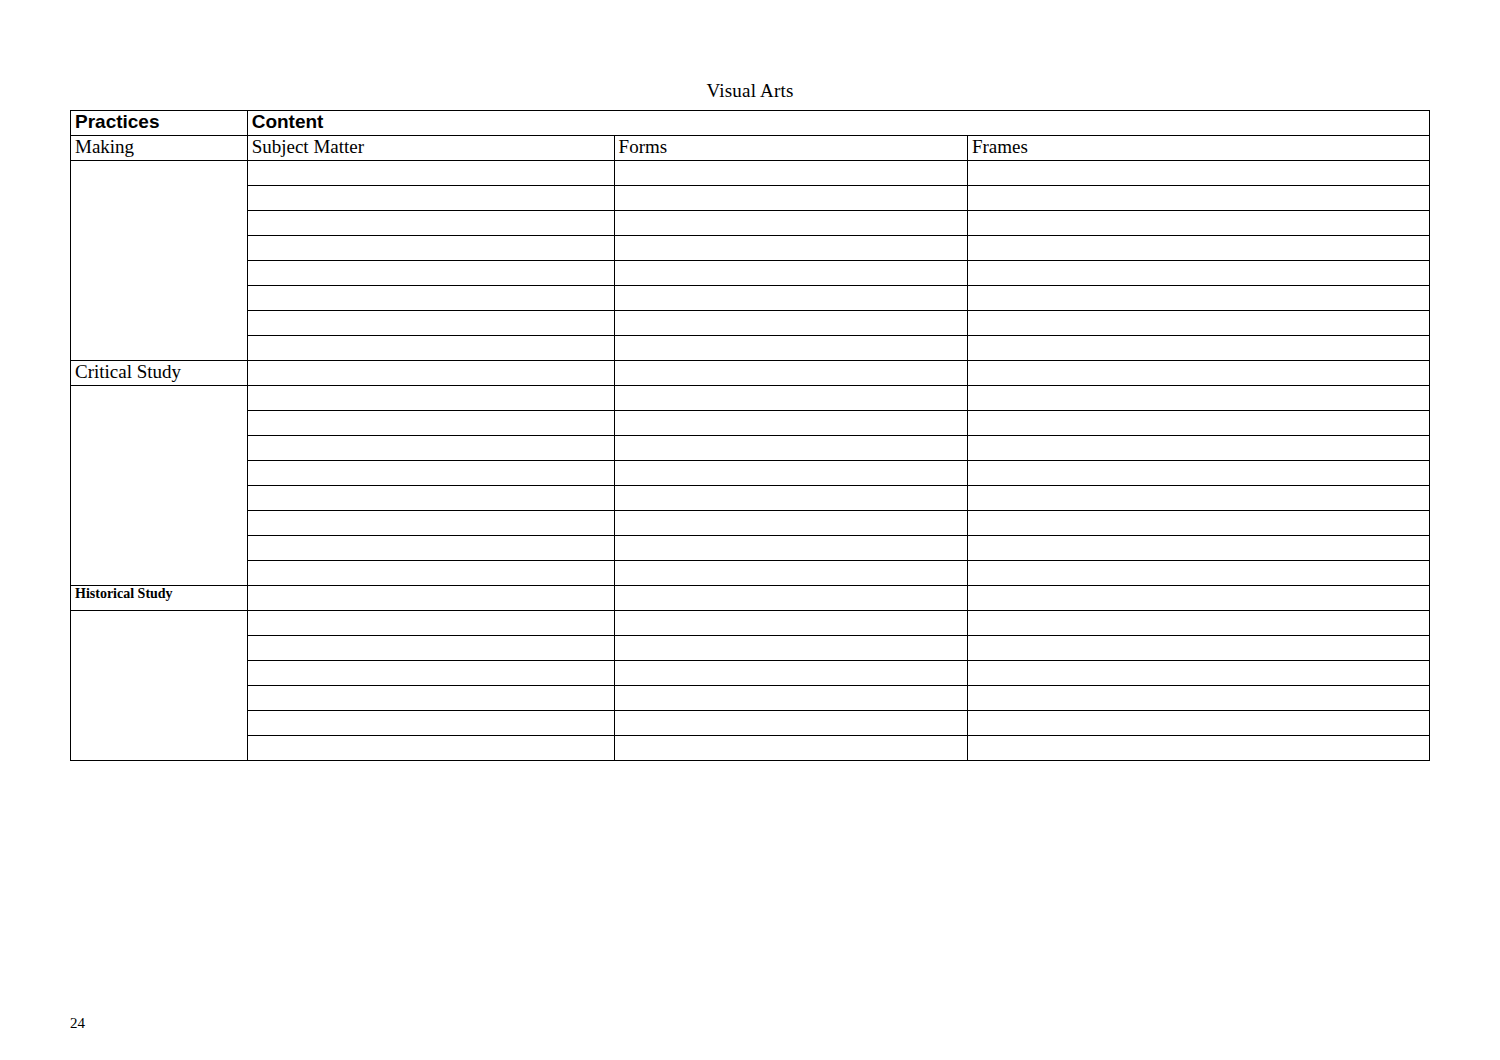Visual Arts
| Practices | Content |
| Making | Subject Matter | Forms | Frames |
| Critical Study | | | |
| Historical Study | | | |
24